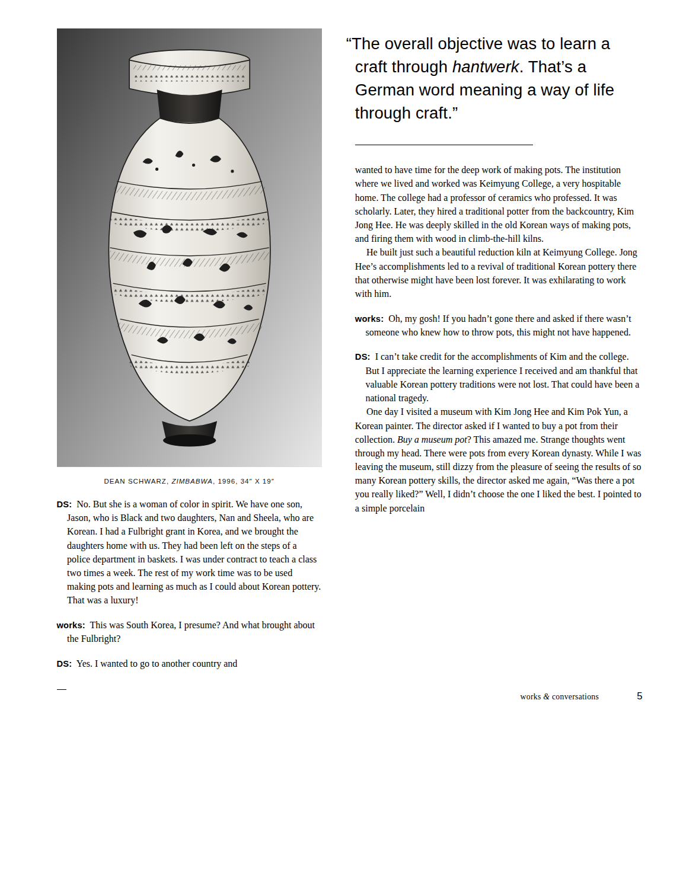Dean Schwarz, Zimbabwa, 1996, 34″ x 19″
DS: No. But she is a woman of color in spirit. We have one son, Jason, who is Black and two daughters, Nan and Sheela, who are Korean. I had a Fulbright grant in Korea, and we brought the daughters home with us. They had been left on the steps of a police department in baskets. I was under contract to teach a class two times a week. The rest of my work time was to be used making pots and learning as much as I could about Korean pottery. That was a luxury!
works: This was South Korea, I presume? And what brought about the Fulbright?
DS: Yes. I wanted to go to another country and
“The overall objective was to learn a craft through hantwerk. That’s a German word meaning a way of life through craft.”
wanted to have time for the deep work of making pots. The institution where we lived and worked was Keimyung College, a very hospitable home. The college had a professor of ceramics who professed. It was scholarly. Later, they hired a traditional potter from the backcountry, Kim Jong Hee. He was deeply skilled in the old Korean ways of making pots, and firing them with wood in climb-the-hill kilns.
He built just such a beautiful reduction kiln at Keimyung College. Jong Hee’s accomplishments led to a revival of traditional Korean pottery there that otherwise might have been lost forever. It was exhilarating to work with him.
works: Oh, my gosh! If you hadn’t gone there and asked if there wasn’t someone who knew how to throw pots, this might not have happened.
DS: I can’t take credit for the accomplishments of Kim and the college. But I appreciate the learning experience I received and am thankful that valuable Korean pottery traditions were not lost. That could have been a national tragedy.
One day I visited a museum with Kim Jong Hee and Kim Pok Yun, a Korean painter. The director asked if I wanted to buy a pot from their collection. Buy a museum pot? This amazed me. Strange thoughts went through my head. There were pots from every Korean dynasty. While I was leaving the museum, still dizzy from the pleasure of seeing the results of so many Korean pottery skills, the director asked me again, “Was there a pot you really liked?” Well, I didn’t choose the one I liked the best. I pointed to a simple porcelain
works & conversations
5